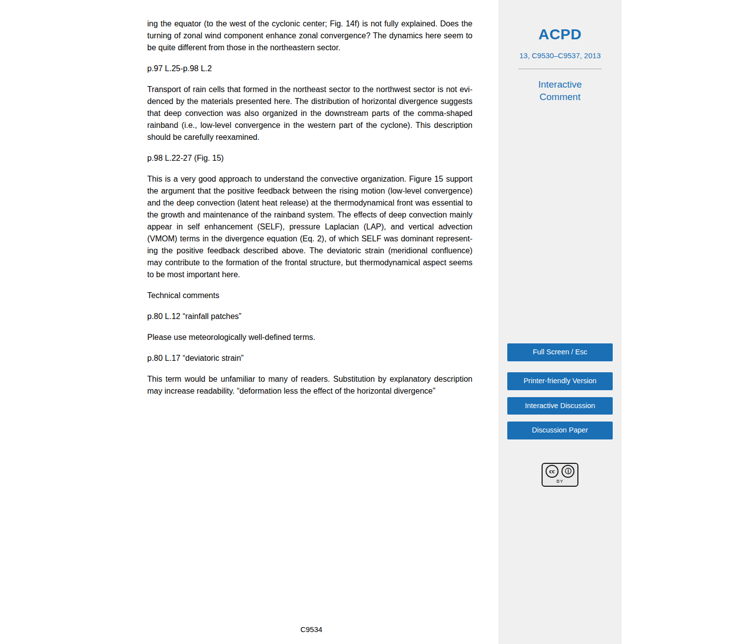ing the equator (to the west of the cyclonic center; Fig. 14f) is not fully explained. Does the turning of zonal wind component enhance zonal convergence? The dynamics here seem to be quite different from those in the northeastern sector.
p.97 L.25-p.98 L.2
Transport of rain cells that formed in the northeast sector to the northwest sector is not evidenced by the materials presented here. The distribution of horizontal divergence suggests that deep convection was also organized in the downstream parts of the comma-shaped rainband (i.e., low-level convergence in the western part of the cyclone). This description should be carefully reexamined.
p.98 L.22-27 (Fig. 15)
This is a very good approach to understand the convective organization. Figure 15 support the argument that the positive feedback between the rising motion (low-level convergence) and the deep convection (latent heat release) at the thermodynamical front was essential to the growth and maintenance of the rainband system. The effects of deep convection mainly appear in self enhancement (SELF), pressure Laplacian (LAP), and vertical advection (VMOM) terms in the divergence equation (Eq. 2), of which SELF was dominant representing the positive feedback described above. The deviatoric strain (meridional confluence) may contribute to the formation of the frontal structure, but thermodynamical aspect seems to be most important here.
Technical comments
p.80 L.12 “rainfall patches”
Please use meteorologically well-defined terms.
p.80 L.17 “deviatoric strain”
This term would be unfamiliar to many of readers. Substitution by explanatory description may increase readability. “deformation less the effect of the horizontal divergence”
C9534
ACPD
13, C9530–C9537, 2013
Interactive
Comment
Full Screen / Esc Printer-friendly Version Interactive Discussion Discussion Paper
cc ⓘ
BY